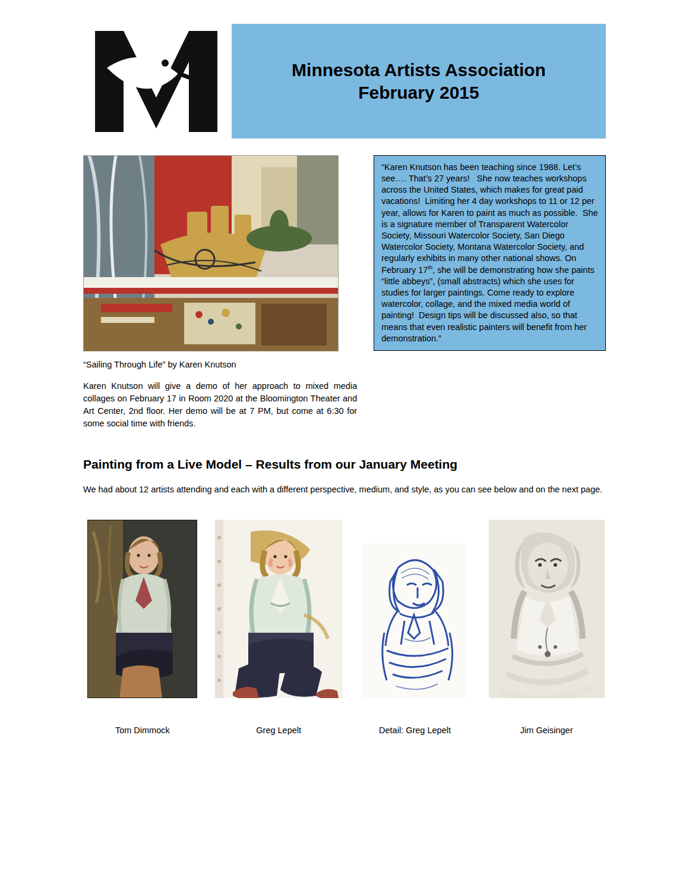Minnesota Artists Association
February 2015
“Sailing Through Life” by Karen Knutson
Karen Knutson will give a demo of her approach to mixed media collages on February 17 in Room 2020 at the Bloomington Theater and Art Center, 2nd floor. Her demo will be at 7 PM, but come at 6:30 for some social time with friends.
“Karen Knutson has been teaching since 1988. Let’s see…. That’s 27 years! She now teaches workshops across the United States, which makes for great paid vacations! Limiting her 4 day workshops to 11 or 12 per year, allows for Karen to paint as much as possible. She is a signature member of Transparent Watercolor Society, Missouri Watercolor Society, San Diego Watercolor Society, Montana Watercolor Society, and regularly exhibits in many other national shows. On February 17th, she will be demonstrating how she paints “little abbeys”, (small abstracts) which she uses for studies for larger paintings. Come ready to explore watercolor, collage, and the mixed media world of painting! Design tips will be discussed also, so that means that even realistic painters will benefit from her demonstration.”
Painting from a Live Model – Results from our January Meeting
We had about 12 artists attending and each with a different perspective, medium, and style, as you can see below and on the next page.
Tom Dimmock
Greg Lepelt
Detail: Greg Lepelt
Jim Geisinger